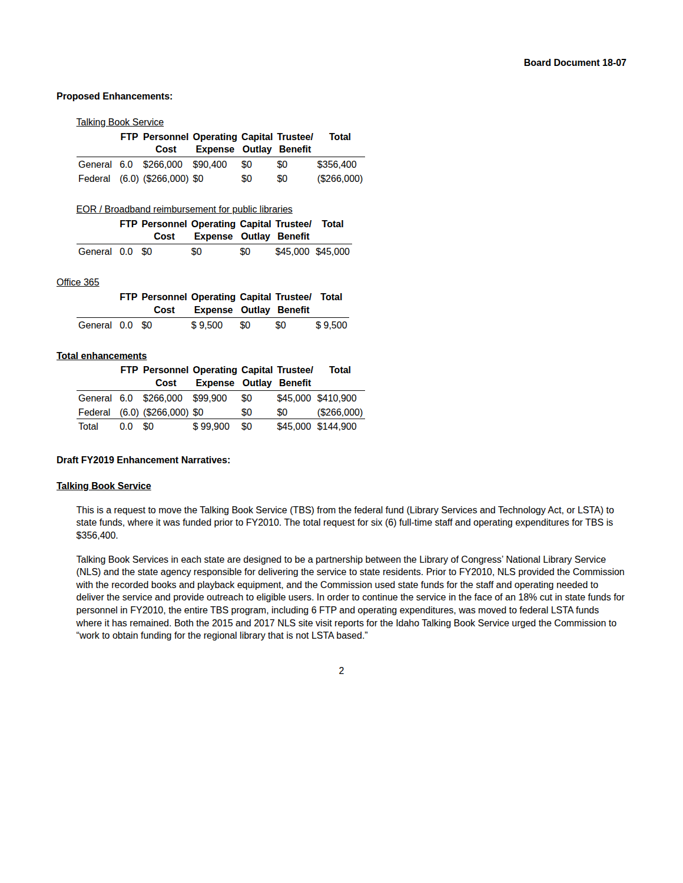Board Document 18-07
Proposed Enhancements:
Talking Book Service
| | FTP | Personnel | Operating | Capital | Trustee/ | Total |
| --- | --- | --- | --- | --- | --- | --- |
| | | Cost | Expense | Outlay | Benefit | |
| General | 6.0 | $266,000 | $90,400 | $0 | $0 | $356,400 |
| Federal | (6.0) | ($266,000) | $0 | $0 | $0 | ($266,000) |
EOR / Broadband reimbursement for public libraries
| | FTP | Personnel | Operating | Capital | Trustee/ | Total |
| --- | --- | --- | --- | --- | --- | --- |
| | | Cost | Expense | Outlay | Benefit | |
| General | 0.0 | $0 | $0 | $0 | $45,000 | $45,000 |
Office 365
| | FTP | Personnel | Operating | Capital | Trustee/ | Total |
| --- | --- | --- | --- | --- | --- | --- |
| | | Cost | Expense | Outlay | Benefit | |
| General | 0.0 | $0 | $ 9,500 | $0 | $0 | $ 9,500 |
Total enhancements
| | FTP | Personnel | Operating | Capital | Trustee/ | Total |
| --- | --- | --- | --- | --- | --- | --- |
| | | Cost | Expense | Outlay | Benefit | |
| General | 6.0 | $266,000 | $99,900 | $0 | $45,000 | $410,900 |
| Federal | (6.0) | ($266,000) | $0 | $0 | $0 | ($266,000) |
| Total | 0.0 | $0 | $ 99,900 | $0 | $45,000 | $144,900 |
Draft FY2019 Enhancement Narratives:
Talking Book Service
This is a request to move the Talking Book Service (TBS) from the federal fund (Library Services and Technology Act, or LSTA) to state funds, where it was funded prior to FY2010. The total request for six (6) full-time staff and operating expenditures for TBS is $356,400.
Talking Book Services in each state are designed to be a partnership between the Library of Congress’ National Library Service (NLS) and the state agency responsible for delivering the service to state residents. Prior to FY2010, NLS provided the Commission with the recorded books and playback equipment, and the Commission used state funds for the staff and operating needed to deliver the service and provide outreach to eligible users. In order to continue the service in the face of an 18% cut in state funds for personnel in FY2010, the entire TBS program, including 6 FTP and operating expenditures, was moved to federal LSTA funds where it has remained. Both the 2015 and 2017 NLS site visit reports for the Idaho Talking Book Service urged the Commission to “work to obtain funding for the regional library that is not LSTA based.”
2